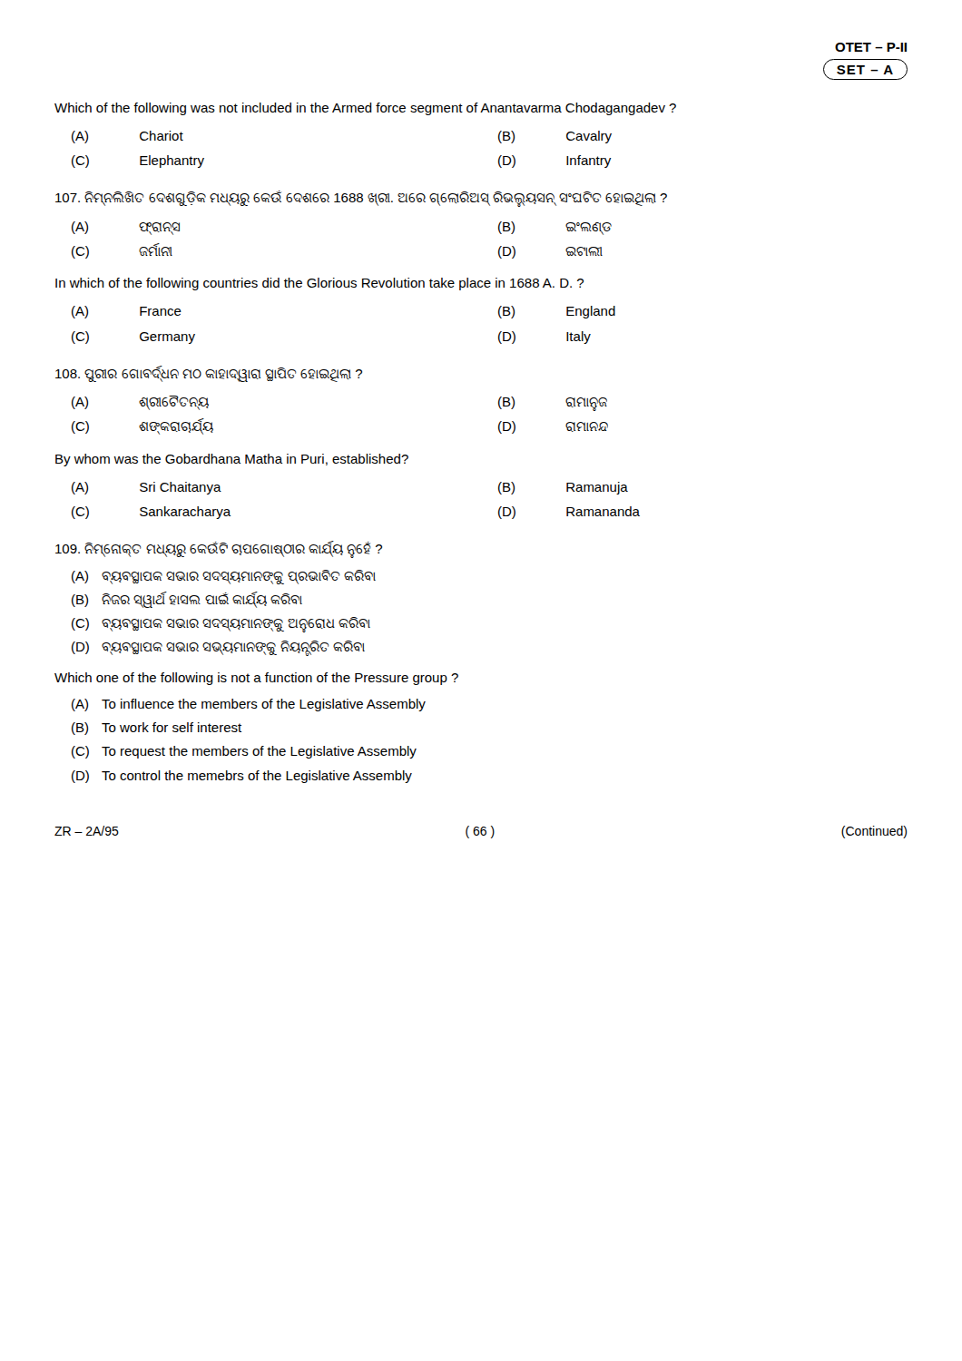OTET – P-II
SET – A
Which of the following was not included in the Armed force segment of Anantavarma Chodagangadev ?
| (A) | Chariot | (B) | Cavalry |
| (C) | Elephantry | (D) | Infantry |
107. ନିମ୍ନଲିଖିତ ଦେଶଗୁଡ଼ିକ ମଧ୍ୟରୁ କେଉଁ ଦେଶରେ 1688 ଖ୍ରୀ. ଅରେ ଗ୍ଲୋରିଅସ୍ ରିଭଲ୍ୟୁସନ୍ ସଂଘଟିତ ହୋଇଥିଲା ?
| (A) | ଫ୍ରାନ୍ସ | (B) | ଇଂଲଣ୍ଡ |
| (C) | ଜର୍ମାନୀ | (D) | ଇଟାଲୀ |
In which of the following countries did the Glorious Revolution take place in 1688 A. D. ?
| (A) | France | (B) | England |
| (C) | Germany | (D) | Italy |
108. ପୁରୀର ଗୋବର୍ଦ୍ଧନ ମଠ କାହାଦ୍ୱାରା ସ୍ଥାପିତ ହୋଇଥିଲା ?
| (A) | ଶ୍ରୀଚୈତନ୍ୟ | (B) | ରାମାନୁଜ |
| (C) | ଶଙ୍କରାଚାର୍ଯ୍ୟ | (D) | ରାମାନନ୍ଦ |
By whom was the Gobardhana Matha in Puri, established?
| (A) | Sri Chaitanya | (B) | Ramanuja |
| (C) | Sankaracharya | (D) | Ramananda |
109. ନିମ୍ନୋକ୍ତ ମଧ୍ୟରୁ କେଉଁଟି ଚାପଗୋଷ୍ଠୀର କାର୍ଯ୍ୟ ନୁହେଁ ?
(A) ବ୍ୟବସ୍ଥାପକ ସଭାର ସଦସ୍ୟମାନଙ୍କୁ ପ୍ରଭାବିତ କରିବା
(B) ନିଜର ସ୍ୱାର୍ଥ ହାସଲ ପାଇଁ କାର୍ଯ୍ୟ କରିବା
(C) ବ୍ୟବସ୍ଥାପକ ସଭାର ସଦସ୍ୟମାନଙ୍କୁ ଅନୁରୋଧ କରିବା
(D) ବ୍ୟବସ୍ଥାପକ ସଭାର ସଭ୍ୟମାନଙ୍କୁ ନିୟନ୍ତ୍ରିତ କରିବା
Which one of the following is not a function of the Pressure group ?
(A) To influence the members of the Legislative Assembly
(B) To work for self interest
(C) To request the members of the Legislative Assembly
(D) To control the memebrs of the Legislative Assembly
ZR – 2A/95
( 66 )
(Continued)